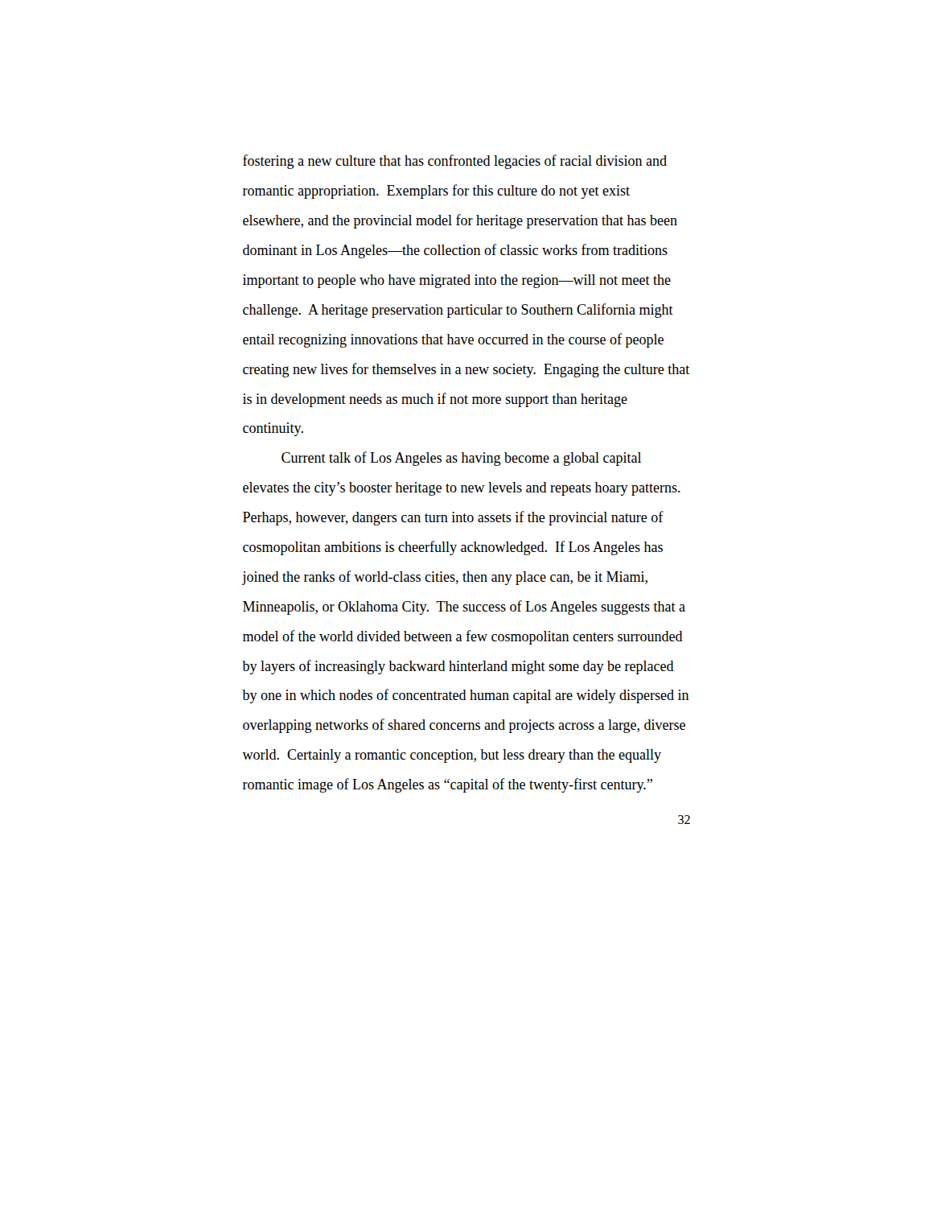fostering a new culture that has confronted legacies of racial division and romantic appropriation. Exemplars for this culture do not yet exist elsewhere, and the provincial model for heritage preservation that has been dominant in Los Angeles—the collection of classic works from traditions important to people who have migrated into the region—will not meet the challenge. A heritage preservation particular to Southern California might entail recognizing innovations that have occurred in the course of people creating new lives for themselves in a new society. Engaging the culture that is in development needs as much if not more support than heritage continuity.
Current talk of Los Angeles as having become a global capital elevates the city’s booster heritage to new levels and repeats hoary patterns. Perhaps, however, dangers can turn into assets if the provincial nature of cosmopolitan ambitions is cheerfully acknowledged. If Los Angeles has joined the ranks of world-class cities, then any place can, be it Miami, Minneapolis, or Oklahoma City. The success of Los Angeles suggests that a model of the world divided between a few cosmopolitan centers surrounded by layers of increasingly backward hinterland might some day be replaced by one in which nodes of concentrated human capital are widely dispersed in overlapping networks of shared concerns and projects across a large, diverse world. Certainly a romantic conception, but less dreary than the equally romantic image of Los Angeles as “capital of the twenty-first century.”
32